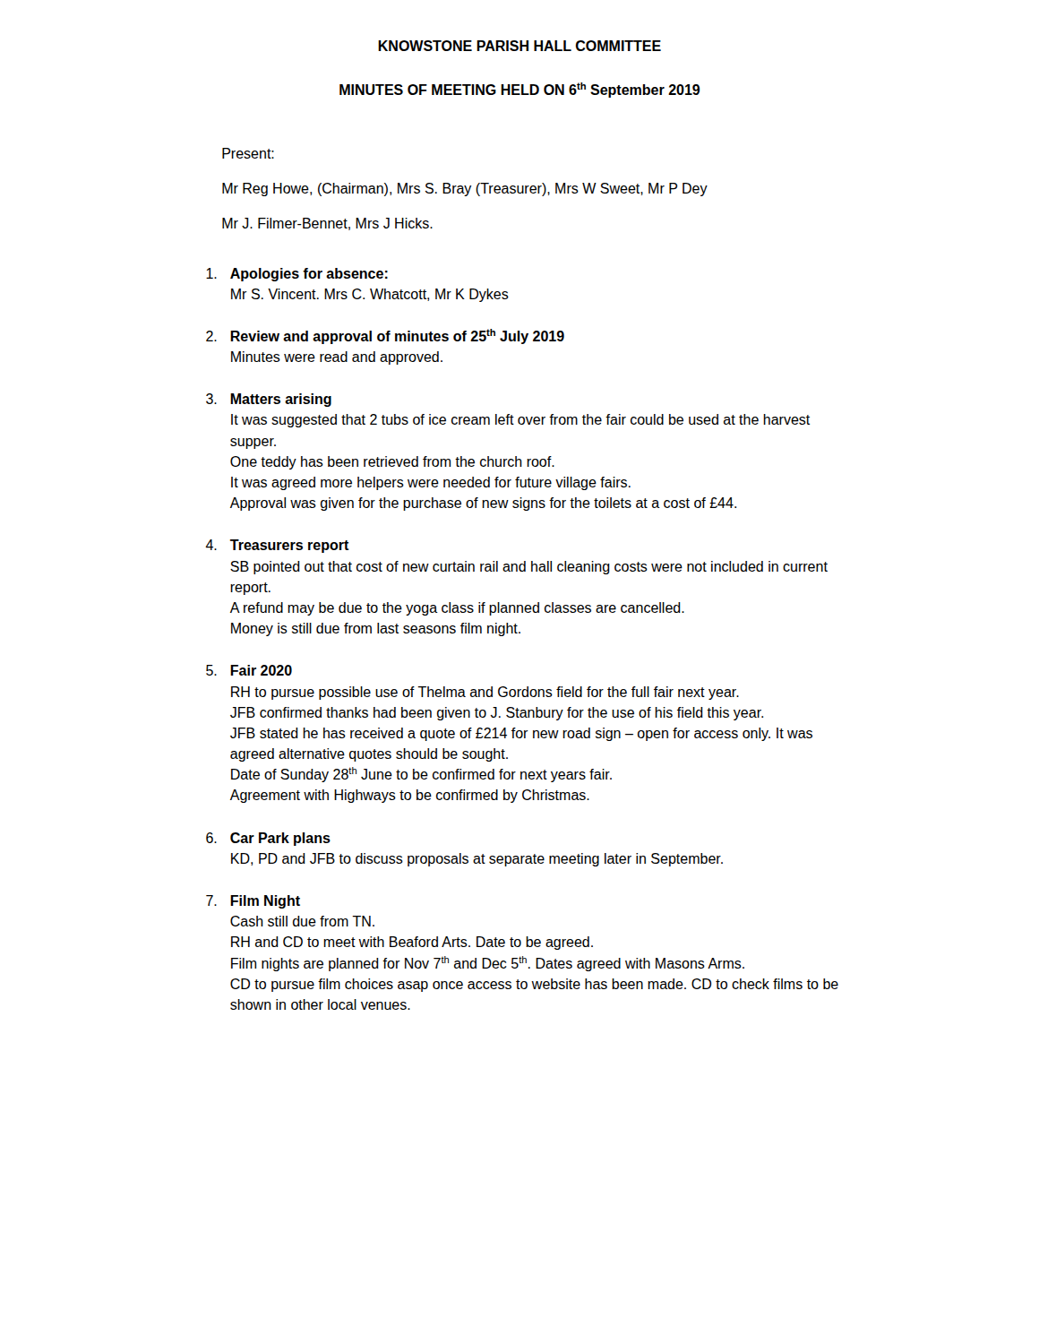KNOWSTONE PARISH HALL COMMITTEE
MINUTES OF MEETING HELD ON 6th September 2019
Present:
Mr Reg Howe, (Chairman), Mrs S. Bray (Treasurer), Mrs W Sweet, Mr P Dey
Mr J. Filmer-Bennet, Mrs J Hicks.
Apologies for absence:
Mr S. Vincent. Mrs C. Whatcott, Mr K Dykes
Review and approval of minutes of 25th July 2019
Minutes were read and approved.
Matters arising
It was suggested that 2 tubs of ice cream left over from the fair could be used at the harvest supper.
One teddy has been retrieved from the church roof.
It was agreed more helpers were needed for future village fairs.
Approval was given for the purchase of new signs for the toilets at a cost of £44.
Treasurers report
SB pointed out that cost of new curtain rail and hall cleaning costs were not included in current report.
A refund may be due to the yoga class if planned classes are cancelled.
Money is still due from last seasons film night.
Fair 2020
RH to pursue possible use of Thelma and Gordons field for the full fair next year.
JFB confirmed thanks had been given to J. Stanbury for the use of his field this year.
JFB stated he has received a quote of £214 for new road sign – open for access only. It was agreed alternative quotes should be sought.
Date of Sunday 28th June to be confirmed for next years fair.
Agreement with Highways to be confirmed by Christmas.
Car Park plans
KD, PD and JFB to discuss proposals at separate meeting later in September.
Film Night
Cash still due from TN.
RH and CD to meet with Beaford Arts. Date to be agreed.
Film nights are planned for Nov 7th and Dec 5th. Dates agreed with Masons Arms.
CD to pursue film choices asap once access to website has been made. CD to check films to be shown in other local venues.